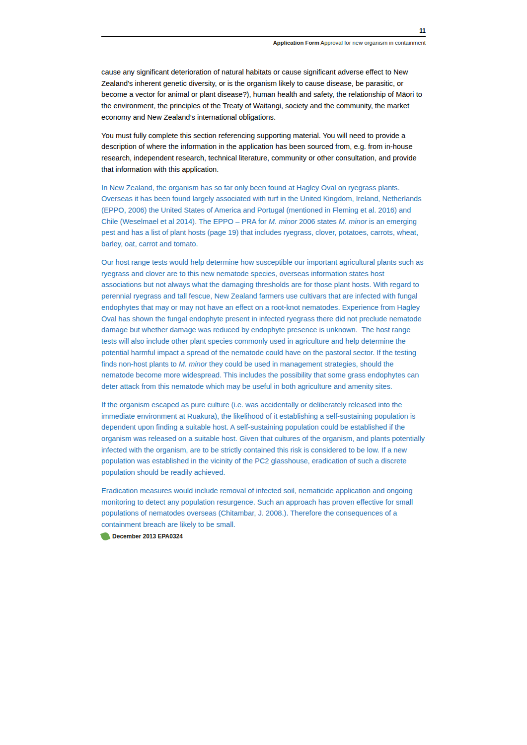11
Application Form Approval for new organism in containment
cause any significant deterioration of natural habitats or cause significant adverse effect to New Zealand’s inherent genetic diversity, or is the organism likely to cause disease, be parasitic, or become a vector for animal or plant disease?), human health and safety, the relationship of Māori to the environment, the principles of the Treaty of Waitangi, society and the community, the market economy and New Zealand’s international obligations.
You must fully complete this section referencing supporting material. You will need to provide a description of where the information in the application has been sourced from, e.g. from in-house research, independent research, technical literature, community or other consultation, and provide that information with this application.
In New Zealand, the organism has so far only been found at Hagley Oval on ryegrass plants. Overseas it has been found largely associated with turf in the United Kingdom, Ireland, Netherlands (EPPO, 2006) the United States of America and Portugal (mentioned in Fleming et al. 2016) and Chile (Weselmael et al 2014). The EPPO – PRA for M. minor 2006 states M. minor is an emerging pest and has a list of plant hosts (page 19) that includes ryegrass, clover, potatoes, carrots, wheat, barley, oat, carrot and tomato.
Our host range tests would help determine how susceptible our important agricultural plants such as ryegrass and clover are to this new nematode species, overseas information states host associations but not always what the damaging thresholds are for those plant hosts. With regard to perennial ryegrass and tall fescue, New Zealand farmers use cultivars that are infected with fungal endophytes that may or may not have an effect on a root-knot nematodes. Experience from Hagley Oval has shown the fungal endophyte present in infected ryegrass there did not preclude nematode damage but whether damage was reduced by endophyte presence is unknown. The host range tests will also include other plant species commonly used in agriculture and help determine the potential harmful impact a spread of the nematode could have on the pastoral sector. If the testing finds non-host plants to M. minor they could be used in management strategies, should the nematode become more widespread. This includes the possibility that some grass endophytes can deter attack from this nematode which may be useful in both agriculture and amenity sites.
If the organism escaped as pure culture (i.e. was accidentally or deliberately released into the immediate environment at Ruakura), the likelihood of it establishing a self-sustaining population is dependent upon finding a suitable host. A self-sustaining population could be established if the organism was released on a suitable host. Given that cultures of the organism, and plants potentially infected with the organism, are to be strictly contained this risk is considered to be low. If a new population was established in the vicinity of the PC2 glasshouse, eradication of such a discrete population should be readily achieved.
Eradication measures would include removal of infected soil, nematicide application and ongoing monitoring to detect any population resurgence. Such an approach has proven effective for small populations of nematodes overseas (Chitambar, J. 2008.). Therefore the consequences of a containment breach are likely to be small.
December 2013 EPA0324